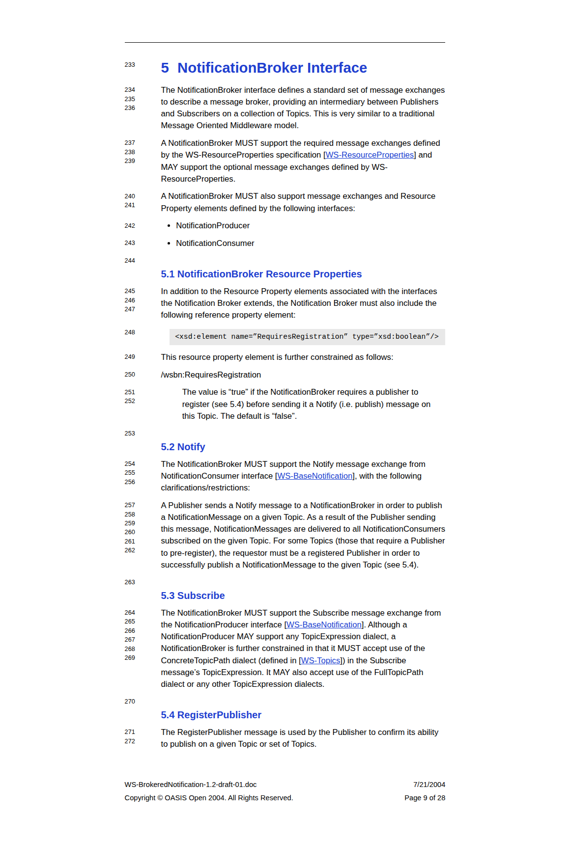233
5 NotificationBroker Interface
234235236
The NotificationBroker interface defines a standard set of message exchanges to describe a message broker, providing an intermediary between Publishers and Subscribers on a collection of Topics. This is very similar to a traditional Message Oriented Middleware model.
237238239
A NotificationBroker MUST support the required message exchanges defined by the WS-ResourceProperties specification [WS-ResourceProperties] and MAY support the optional message exchanges defined by WS-ResourceProperties.
240241
A NotificationBroker MUST also support message exchanges and Resource Property elements defined by the following interfaces:
242
NotificationProducer
243
NotificationConsumer
244
5.1 NotificationBroker Resource Properties
245246247
In addition to the Resource Property elements associated with the interfaces the Notification Broker extends, the Notification Broker must also include the following reference property element:
248
<xsd:element name=”RequiresRegistration” type=”xsd:boolean”/>
249
This resource property element is further constrained as follows:
250
/wsbn:RequiresRegistration
251252
The value is “true” if the NotificationBroker requires a publisher to register (see 5.4) before sending it a Notify (i.e. publish) message on this Topic. The default is “false”.
253
5.2 Notify
254255256
The NotificationBroker MUST support the Notify message exchange from NotificationConsumer interface [WS-BaseNotification], with the following clarifications/restrictions:
257258259260261262
A Publisher sends a Notify message to a NotificationBroker in order to publish a NotificationMessage on a given Topic. As a result of the Publisher sending this message, NotificationMessages are delivered to all NotificationConsumers subscribed on the given Topic. For some Topics (those that require a Publisher to pre-register), the requestor must be a registered Publisher in order to successfully publish a NotificationMessage to the given Topic (see 5.4).
263
5.3 Subscribe
264265266267268269
The NotificationBroker MUST support the Subscribe message exchange from the NotificationProducer interface [WS-BaseNotification]. Although a NotificationProducer MAY support any TopicExpression dialect, a NotificationBroker is further constrained in that it MUST accept use of the ConcreteTopicPath dialect (defined in [WS-Topics]) in the Subscribe message’s TopicExpression. It MAY also accept use of the FullTopicPath dialect or any other TopicExpression dialects.
270
5.4 RegisterPublisher
271272
The RegisterPublisher message is used by the Publisher to confirm its ability to publish on a given Topic or set of Topics.
WS-BrokeredNotification-1.2-draft-01.doc
7/21/2004
Copyright © OASIS Open 2004. All Rights Reserved.
Page 9 of 28